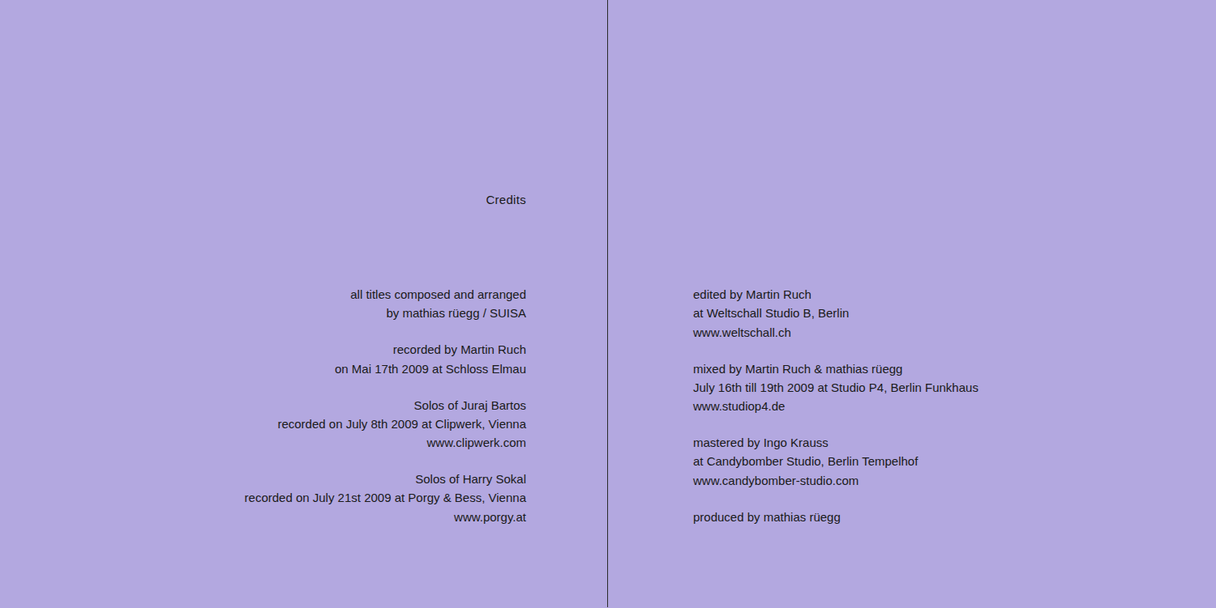Credits
all titles composed and arranged
by mathias rüegg / SUISA
recorded by Martin Ruch
on Mai 17th 2009 at Schloss Elmau
Solos of Juraj Bartos
recorded on July 8th 2009 at Clipwerk, Vienna
www.clipwerk.com
Solos of Harry Sokal
recorded on July 21st 2009 at Porgy & Bess, Vienna
www.porgy.at
edited by Martin Ruch
at Weltschall Studio B, Berlin
www.weltschall.ch
mixed by Martin Ruch & mathias rüegg
July 16th till 19th 2009 at Studio P4, Berlin Funkhaus
www.studiop4.de
mastered by Ingo Krauss
at Candybomber Studio, Berlin Tempelhof
www.candybomber-studio.com
produced by mathias rüegg